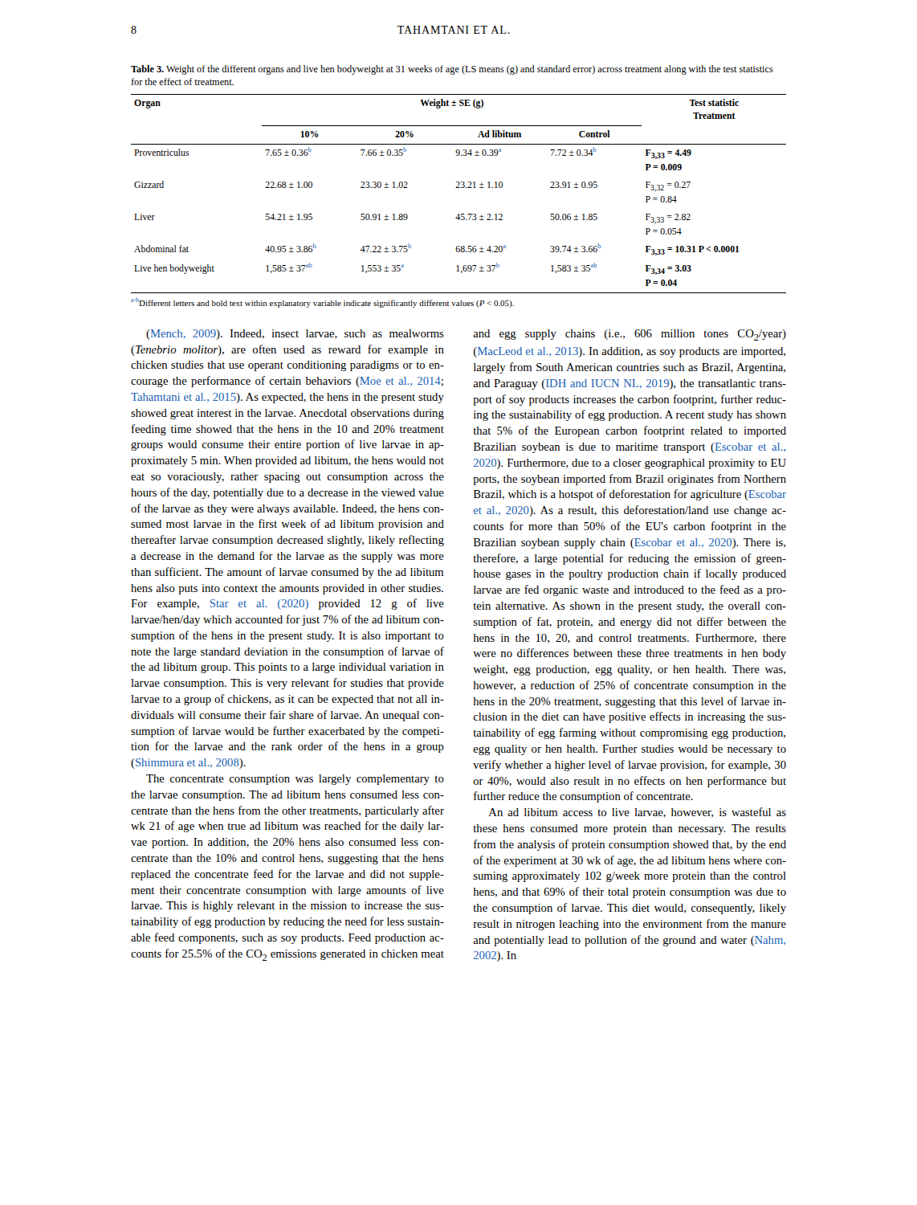8 TAHAMTANI ET AL.
Table 3. Weight of the different organs and live hen bodyweight at 31 weeks of age (LS means (g) and standard error) across treatment along with the test statistics for the effect of treatment.
| Organ | Weight ± SE (g) | Test statistic Treatment |
| --- | --- | --- |
| 10% | 20% | Ad libitum | Control | |
| Proventriculus | 7.65 ± 0.36 b | 7.66 ± 0.35 b | 9.34 ± 0.39 a | 7.72 ± 0.34 b | F 3,33 = 4.49 P = 0.009 |
| Gizzard | 22.68 ± 1.00 | 23.30 ± 1.02 | 23.21 ± 1.10 | 23.91 ± 0.95 | F 3,32 = 0.27 P = 0.84 |
| Liver | 54.21 ± 1.95 | 50.91 ± 1.89 | 45.73 ± 2.12 | 50.06 ± 1.85 | F 3,33 = 2.82 P = 0.054 |
| Abdominal fat | 40.95 ± 3.86 b | 47.22 ± 3.75 b | 68.56 ± 4.20 a | 39.74 ± 3.66 b | F 3,33 = 10.31 P < 0.0001 |
| Live hen bodyweight | 1,585 ± 37 ab | 1,553 ± 35 a | 1,697 ± 37 b | 1,583 ± 35 ab | F 3,34 = 3.03 P = 0.04 |
a-bDifferent letters and bold text within explanatory variable indicate significantly different values (P < 0.05).
(Mench, 2009). Indeed, insect larvae, such as mealworms (Tenebrio molitor), are often used as reward for example in chicken studies that use operant conditioning paradigms or to encourage the performance of certain behaviors (Moe et al., 2014; Tahamtani et al., 2015). As expected, the hens in the present study showed great interest in the larvae. Anecdotal observations during feeding time showed that the hens in the 10 and 20% treatment groups would consume their entire portion of live larvae in approximately 5 min. When provided ad libitum, the hens would not eat so voraciously, rather spacing out consumption across the hours of the day, potentially due to a decrease in the viewed value of the larvae as they were always available. Indeed, the hens consumed most larvae in the first week of ad libitum provision and thereafter larvae consumption decreased slightly, likely reflecting a decrease in the demand for the larvae as the supply was more than sufficient. The amount of larvae consumed by the ad libitum hens also puts into context the amounts provided in other studies. For example, Star et al. (2020) provided 12 g of live larvae/hen/day which accounted for just 7% of the ad libitum consumption of the hens in the present study. It is also important to note the large standard deviation in the consumption of larvae of the ad libitum group. This points to a large individual variation in larvae consumption. This is very relevant for studies that provide larvae to a group of chickens, as it can be expected that not all individuals will consume their fair share of larvae. An unequal consumption of larvae would be further exacerbated by the competition for the larvae and the rank order of the hens in a group (Shimmura et al., 2008).
The concentrate consumption was largely complementary to the larvae consumption. The ad libitum hens consumed less concentrate than the hens from the other treatments, particularly after wk 21 of age when true ad libitum was reached for the daily larvae portion. In addition, the 20% hens also consumed less concentrate than the 10% and control hens, suggesting that the hens replaced the concentrate feed for the larvae and did not supplement their concentrate consumption with large amounts of live larvae. This is highly relevant in the mission to increase the sustainability of egg production by reducing the need for less sustainable feed components, such as soy products. Feed production accounts for 25.5% of the CO2 emissions generated in chicken meat and egg supply chains (i.e., 606 million tones CO2/year) (MacLeod et al., 2013). In addition, as soy products are imported, largely from South American countries such as Brazil, Argentina, and Paraguay (IDH and IUCN NL, 2019), the transatlantic transport of soy products increases the carbon footprint, further reducing the sustainability of egg production. A recent study has shown that 5% of the European carbon footprint related to imported Brazilian soybean is due to maritime transport (Escobar et al., 2020). Furthermore, due to a closer geographical proximity to EU ports, the soybean imported from Brazil originates from Northern Brazil, which is a hotspot of deforestation for agriculture (Escobar et al., 2020). As a result, this deforestation/land use change accounts for more than 50% of the EU's carbon footprint in the Brazilian soybean supply chain (Escobar et al., 2020). There is, therefore, a large potential for reducing the emission of greenhouse gases in the poultry production chain if locally produced larvae are fed organic waste and introduced to the feed as a protein alternative. As shown in the present study, the overall consumption of fat, protein, and energy did not differ between the hens in the 10, 20, and control treatments. Furthermore, there were no differences between these three treatments in hen body weight, egg production, egg quality, or hen health. There was, however, a reduction of 25% of concentrate consumption in the hens in the 20% treatment, suggesting that this level of larvae inclusion in the diet can have positive effects in increasing the sustainability of egg farming without compromising egg production, egg quality or hen health. Further studies would be necessary to verify whether a higher level of larvae provision, for example, 30 or 40%, would also result in no effects on hen performance but further reduce the consumption of concentrate.
An ad libitum access to live larvae, however, is wasteful as these hens consumed more protein than necessary. The results from the analysis of protein consumption showed that, by the end of the experiment at 30 wk of age, the ad libitum hens where consuming approximately 102 g/week more protein than the control hens, and that 69% of their total protein consumption was due to the consumption of larvae. This diet would, consequently, likely result in nitrogen leaching into the environment from the manure and potentially lead to pollution of the ground and water (Nahm, 2002). In